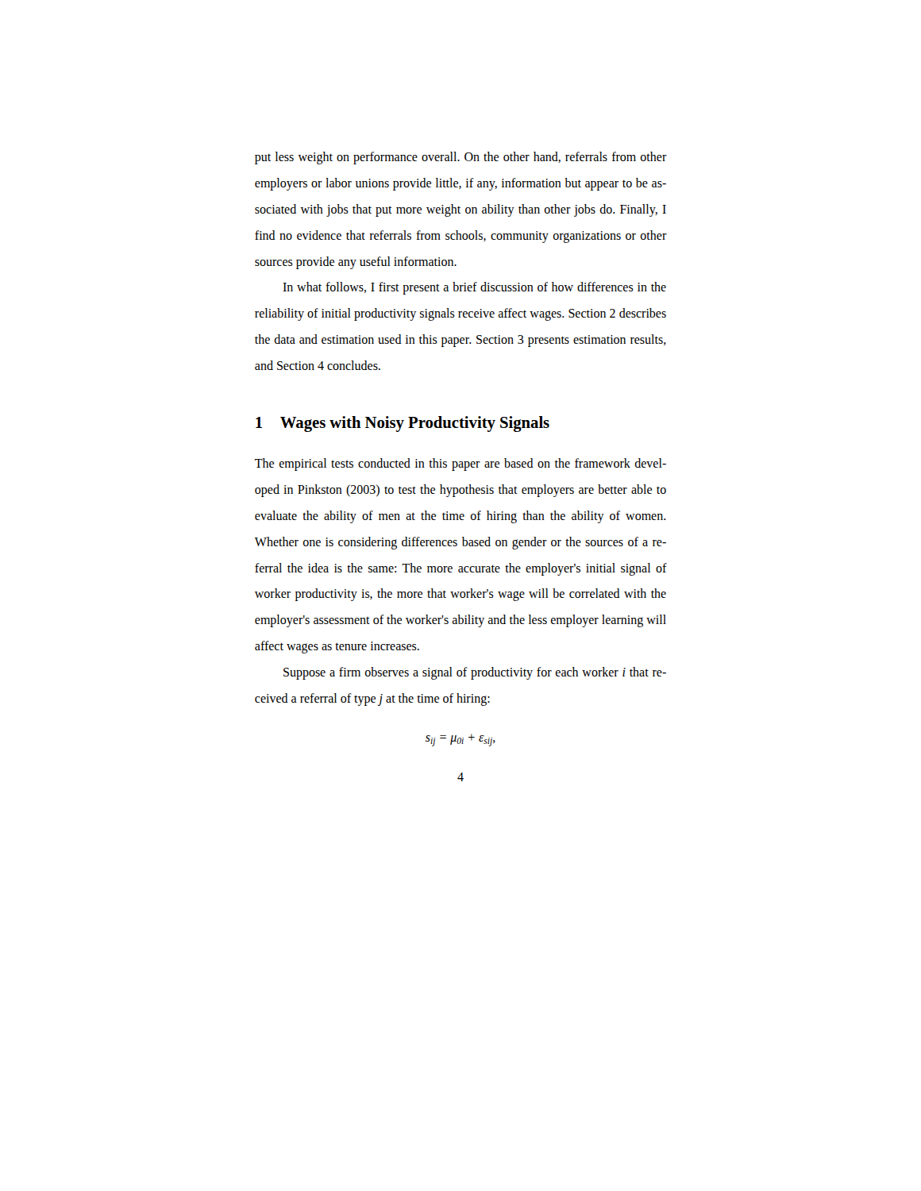put less weight on performance overall. On the other hand, referrals from other employers or labor unions provide little, if any, information but appear to be associated with jobs that put more weight on ability than other jobs do. Finally, I find no evidence that referrals from schools, community organizations or other sources provide any useful information.
In what follows, I first present a brief discussion of how differences in the reliability of initial productivity signals receive affect wages. Section 2 describes the data and estimation used in this paper. Section 3 presents estimation results, and Section 4 concludes.
1 Wages with Noisy Productivity Signals
The empirical tests conducted in this paper are based on the framework developed in Pinkston (2003) to test the hypothesis that employers are better able to evaluate the ability of men at the time of hiring than the ability of women. Whether one is considering differences based on gender or the sources of a referral the idea is the same: The more accurate the employer's initial signal of worker productivity is, the more that worker's wage will be correlated with the employer's assessment of the worker's ability and the less employer learning will affect wages as tenure increases.
Suppose a firm observes a signal of productivity for each worker i that received a referral of type j at the time of hiring:
sij = μ0i + εsij,
4